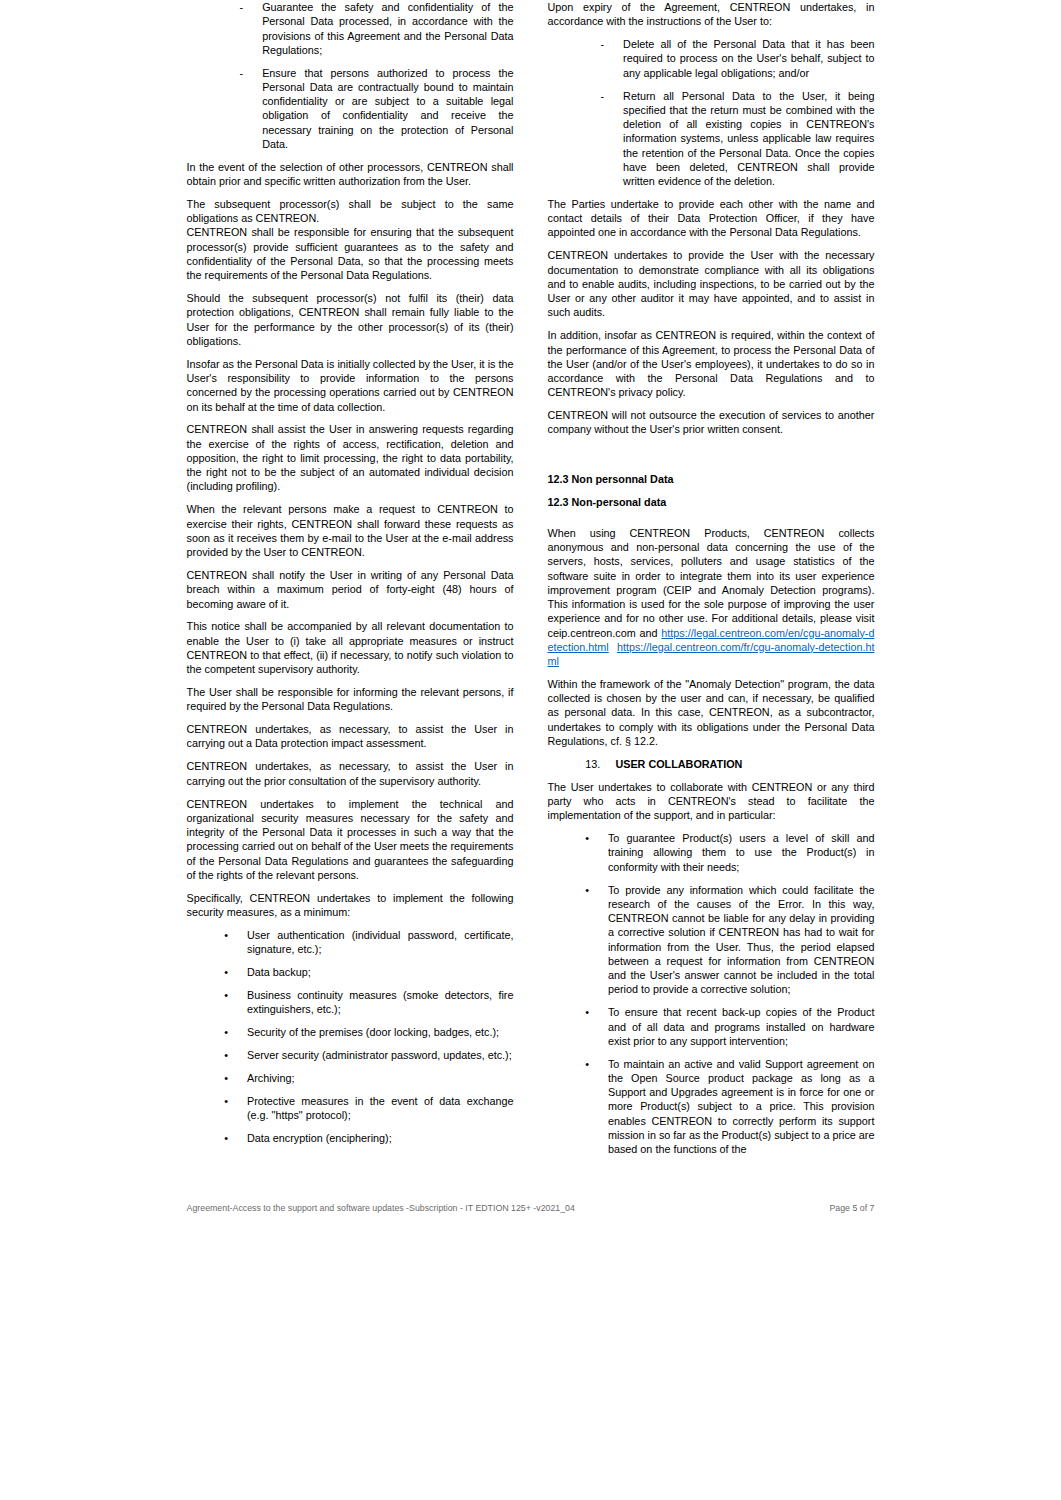Guarantee the safety and confidentiality of the Personal Data processed, in accordance with the provisions of this Agreement and the Personal Data Regulations;
Ensure that persons authorized to process the Personal Data are contractually bound to maintain confidentiality or are subject to a suitable legal obligation of confidentiality and receive the necessary training on the protection of Personal Data.
In the event of the selection of other processors, CENTREON shall obtain prior and specific written authorization from the User.
The subsequent processor(s) shall be subject to the same obligations as CENTREON.
CENTREON shall be responsible for ensuring that the subsequent processor(s) provide sufficient guarantees as to the safety and confidentiality of the Personal Data, so that the processing meets the requirements of the Personal Data Regulations.
Should the subsequent processor(s) not fulfil its (their) data protection obligations, CENTREON shall remain fully liable to the User for the performance by the other processor(s) of its (their) obligations.
Insofar as the Personal Data is initially collected by the User, it is the User's responsibility to provide information to the persons concerned by the processing operations carried out by CENTREON on its behalf at the time of data collection.
CENTREON shall assist the User in answering requests regarding the exercise of the rights of access, rectification, deletion and opposition, the right to limit processing, the right to data portability, the right not to be the subject of an automated individual decision (including profiling).
When the relevant persons make a request to CENTREON to exercise their rights, CENTREON shall forward these requests as soon as it receives them by e-mail to the User at the e-mail address provided by the User to CENTREON.
CENTREON shall notify the User in writing of any Personal Data breach within a maximum period of forty-eight (48) hours of becoming aware of it.
This notice shall be accompanied by all relevant documentation to enable the User to (i) take all appropriate measures or instruct CENTREON to that effect, (ii) if necessary, to notify such violation to the competent supervisory authority.
The User shall be responsible for informing the relevant persons, if required by the Personal Data Regulations.
CENTREON undertakes, as necessary, to assist the User in carrying out a Data protection impact assessment.
CENTREON undertakes, as necessary, to assist the User in carrying out the prior consultation of the supervisory authority.
CENTREON undertakes to implement the technical and organizational security measures necessary for the safety and integrity of the Personal Data it processes in such a way that the processing carried out on behalf of the User meets the requirements of the Personal Data Regulations and guarantees the safeguarding of the rights of the relevant persons.
Specifically, CENTREON undertakes to implement the following security measures, as a minimum:
User authentication (individual password, certificate, signature, etc.);
Data backup;
Business continuity measures (smoke detectors, fire extinguishers, etc.);
Security of the premises (door locking, badges, etc.);
Server security (administrator password, updates, etc.);
Archiving;
Protective measures in the event of data exchange (e.g. "https" protocol);
Data encryption (enciphering);
Upon expiry of the Agreement, CENTREON undertakes, in accordance with the instructions of the User to:
Delete all of the Personal Data that it has been required to process on the User's behalf, subject to any applicable legal obligations; and/or
Return all Personal Data to the User, it being specified that the return must be combined with the deletion of all existing copies in CENTREON's information systems, unless applicable law requires the retention of the Personal Data. Once the copies have been deleted, CENTREON shall provide written evidence of the deletion.
The Parties undertake to provide each other with the name and contact details of their Data Protection Officer, if they have appointed one in accordance with the Personal Data Regulations.
CENTREON undertakes to provide the User with the necessary documentation to demonstrate compliance with all its obligations and to enable audits, including inspections, to be carried out by the User or any other auditor it may have appointed, and to assist in such audits.
In addition, insofar as CENTREON is required, within the context of the performance of this Agreement, to process the Personal Data of the User (and/or of the User's employees), it undertakes to do so in accordance with the Personal Data Regulations and to CENTREON's privacy policy.
CENTREON will not outsource the execution of services to another company without the User's prior written consent.
12.3 Non personnal Data
12.3 Non-personal data
When using CENTREON Products, CENTREON collects anonymous and non-personal data concerning the use of the servers, hosts, services, polluters and usage statistics of the software suite in order to integrate them into its user experience improvement program (CEIP and Anomaly Detection programs). This information is used for the sole purpose of improving the user experience and for no other use. For additional details, please visit ceip.centreon.com and https://legal.centreon.com/en/cgu-anomaly-detection.html https://legal.centreon.com/fr/cgu-anomaly-detection.html
Within the framework of the "Anomaly Detection" program, the data collected is chosen by the user and can, if necessary, be qualified as personal data. In this case, CENTREON, as a subcontractor, undertakes to comply with its obligations under the Personal Data Regulations, cf. § 12.2.
13. User collaboration
The User undertakes to collaborate with CENTREON or any third party who acts in CENTREON's stead to facilitate the implementation of the support, and in particular:
To guarantee Product(s) users a level of skill and training allowing them to use the Product(s) in conformity with their needs;
To provide any information which could facilitate the research of the causes of the Error. In this way, CENTREON cannot be liable for any delay in providing a corrective solution if CENTREON has had to wait for information from the User. Thus, the period elapsed between a request for information from CENTREON and the User's answer cannot be included in the total period to provide a corrective solution;
To ensure that recent back-up copies of the Product and of all data and programs installed on hardware exist prior to any support intervention;
To maintain an active and valid Support agreement on the Open Source product package as long as a Support and Upgrades agreement is in force for one or more Product(s) subject to a price. This provision enables CENTREON to correctly perform its support mission in so far as the Product(s) subject to a price are based on the functions of the
Agreement-Access to the support and software updates -Subscription - IT EDTION 125+ -v2021_04
Page 5 of 7